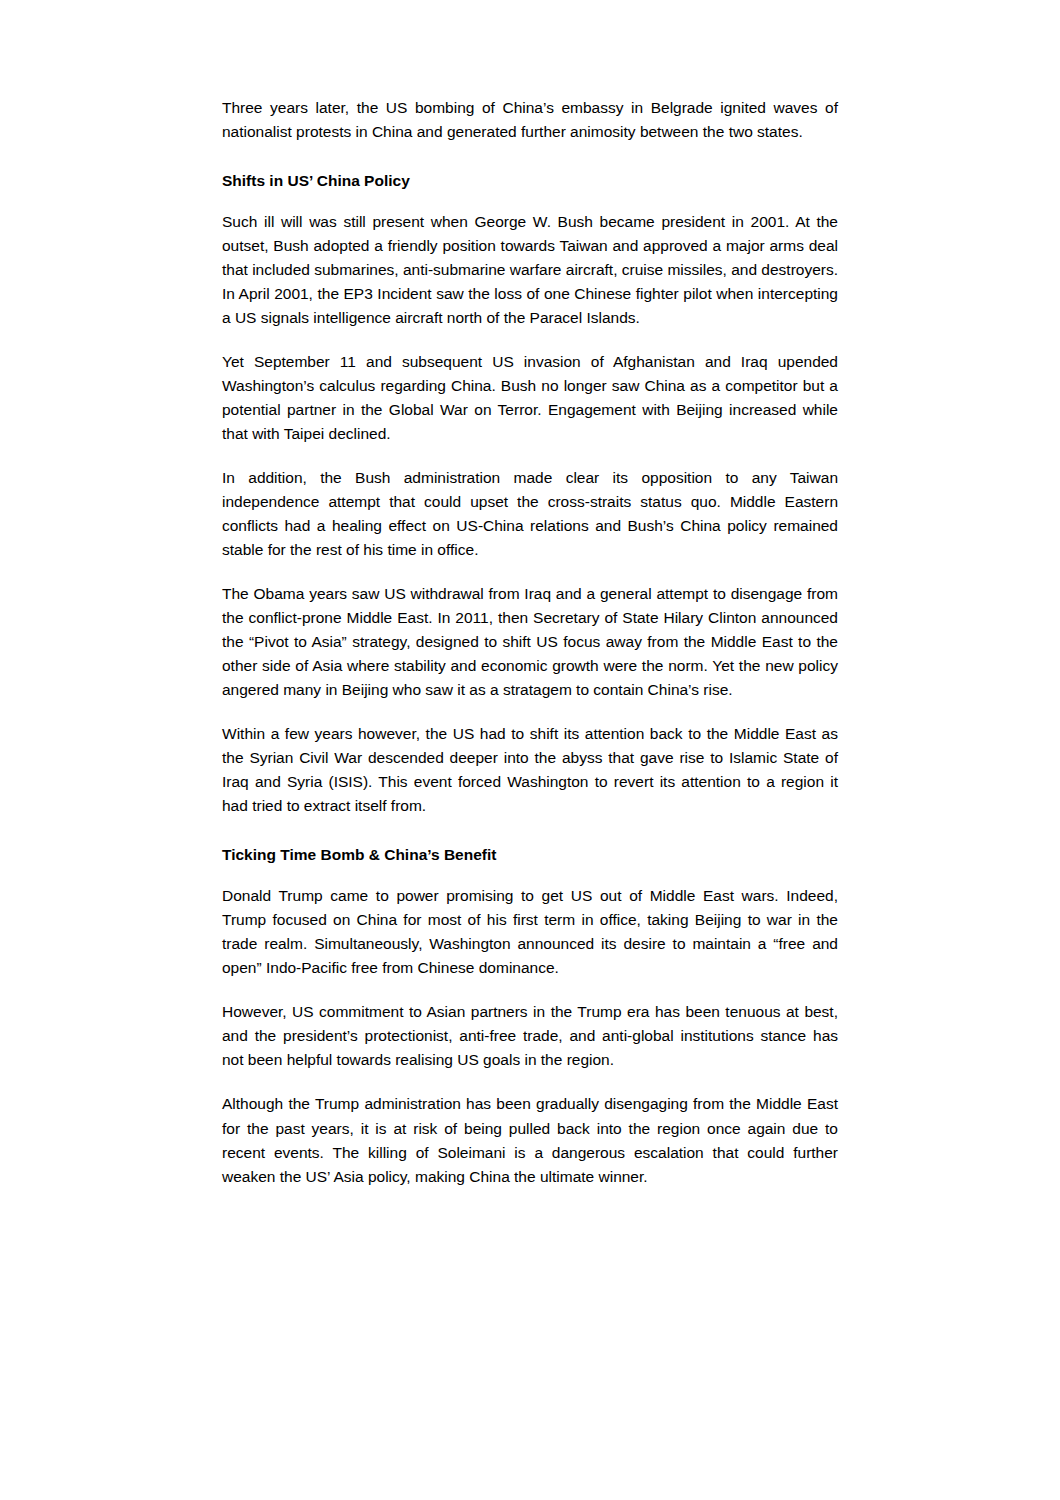Three years later, the US bombing of China’s embassy in Belgrade ignited waves of nationalist protests in China and generated further animosity between the two states.
Shifts in US’ China Policy
Such ill will was still present when George W. Bush became president in 2001. At the outset, Bush adopted a friendly position towards Taiwan and approved a major arms deal that included submarines, anti-submarine warfare aircraft, cruise missiles, and destroyers. In April 2001, the EP3 Incident saw the loss of one Chinese fighter pilot when intercepting a US signals intelligence aircraft north of the Paracel Islands.
Yet September 11 and subsequent US invasion of Afghanistan and Iraq upended Washington’s calculus regarding China. Bush no longer saw China as a competitor but a potential partner in the Global War on Terror. Engagement with Beijing increased while that with Taipei declined.
In addition, the Bush administration made clear its opposition to any Taiwan independence attempt that could upset the cross-straits status quo. Middle Eastern conflicts had a healing effect on US-China relations and Bush’s China policy remained stable for the rest of his time in office.
The Obama years saw US withdrawal from Iraq and a general attempt to disengage from the conflict-prone Middle East. In 2011, then Secretary of State Hilary Clinton announced the “Pivot to Asia” strategy, designed to shift US focus away from the Middle East to the other side of Asia where stability and economic growth were the norm. Yet the new policy angered many in Beijing who saw it as a stratagem to contain China’s rise.
Within a few years however, the US had to shift its attention back to the Middle East as the Syrian Civil War descended deeper into the abyss that gave rise to Islamic State of Iraq and Syria (ISIS). This event forced Washington to revert its attention to a region it had tried to extract itself from.
Ticking Time Bomb & China’s Benefit
Donald Trump came to power promising to get US out of Middle East wars. Indeed, Trump focused on China for most of his first term in office, taking Beijing to war in the trade realm. Simultaneously, Washington announced its desire to maintain a “free and open” Indo-Pacific free from Chinese dominance.
However, US commitment to Asian partners in the Trump era has been tenuous at best, and the president’s protectionist, anti-free trade, and anti-global institutions stance has not been helpful towards realising US goals in the region.
Although the Trump administration has been gradually disengaging from the Middle East for the past years, it is at risk of being pulled back into the region once again due to recent events. The killing of Soleimani is a dangerous escalation that could further weaken the US’ Asia policy, making China the ultimate winner.